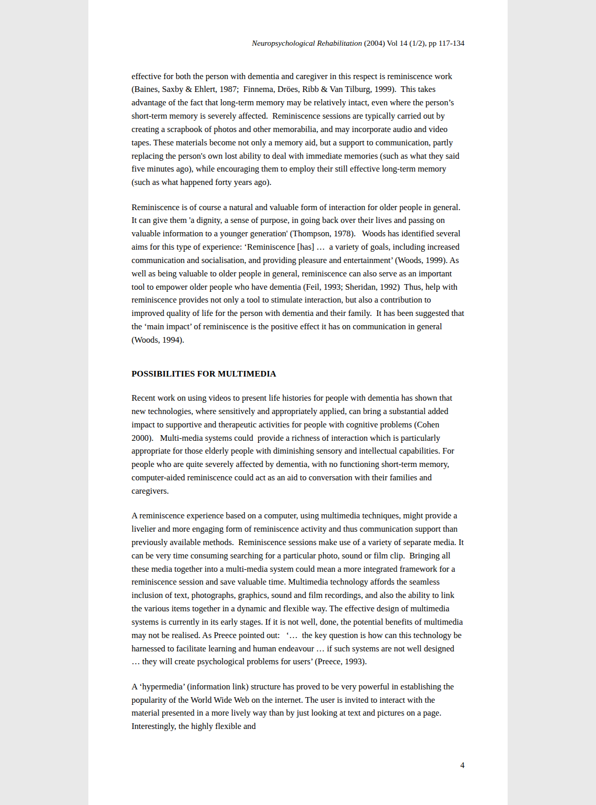Neuropsychological Rehabilitation (2004) Vol 14 (1/2), pp 117-134
effective for both the person with dementia and caregiver in this respect is reminiscence work (Baines, Saxby & Ehlert, 1987; Finnema, Dröes, Ribb & Van Tilburg, 1999). This takes advantage of the fact that long-term memory may be relatively intact, even where the person’s short-term memory is severely affected. Reminiscence sessions are typically carried out by creating a scrapbook of photos and other memorabilia, and may incorporate audio and video tapes. These materials become not only a memory aid, but a support to communication, partly replacing the person's own lost ability to deal with immediate memories (such as what they said five minutes ago), while encouraging them to employ their still effective long-term memory (such as what happened forty years ago).
Reminiscence is of course a natural and valuable form of interaction for older people in general. It can give them 'a dignity, a sense of purpose, in going back over their lives and passing on valuable information to a younger generation' (Thompson, 1978). Woods has identified several aims for this type of experience: ‘Reminiscence [has] … a variety of goals, including increased communication and socialisation, and providing pleasure and entertainment’ (Woods, 1999). As well as being valuable to older people in general, reminiscence can also serve as an important tool to empower older people who have dementia (Feil, 1993; Sheridan, 1992) Thus, help with reminiscence provides not only a tool to stimulate interaction, but also a contribution to improved quality of life for the person with dementia and their family. It has been suggested that the ‘main impact’ of reminiscence is the positive effect it has on communication in general (Woods, 1994).
Possibilities for Multimedia
Recent work on using videos to present life histories for people with dementia has shown that new technologies, where sensitively and appropriately applied, can bring a substantial added impact to supportive and therapeutic activities for people with cognitive problems (Cohen 2000). Multi-media systems could provide a richness of interaction which is particularly appropriate for those elderly people with diminishing sensory and intellectual capabilities. For people who are quite severely affected by dementia, with no functioning short-term memory, computer-aided reminiscence could act as an aid to conversation with their families and caregivers.
A reminiscence experience based on a computer, using multimedia techniques, might provide a livelier and more engaging form of reminiscence activity and thus communication support than previously available methods. Reminiscence sessions make use of a variety of separate media. It can be very time consuming searching for a particular photo, sound or film clip. Bringing all these media together into a multi-media system could mean a more integrated framework for a reminiscence session and save valuable time. Multimedia technology affords the seamless inclusion of text, photographs, graphics, sound and film recordings, and also the ability to link the various items together in a dynamic and flexible way. The effective design of multimedia systems is currently in its early stages. If it is not well, done, the potential benefits of multimedia may not be realised. As Preece pointed out: ‘… the key question is how can this technology be harnessed to facilitate learning and human endeavour … if such systems are not well designed … they will create psychological problems for users’ (Preece, 1993).
A ‘hypermedia’ (information link) structure has proved to be very powerful in establishing the popularity of the World Wide Web on the internet. The user is invited to interact with the material presented in a more lively way than by just looking at text and pictures on a page. Interestingly, the highly flexible and
4